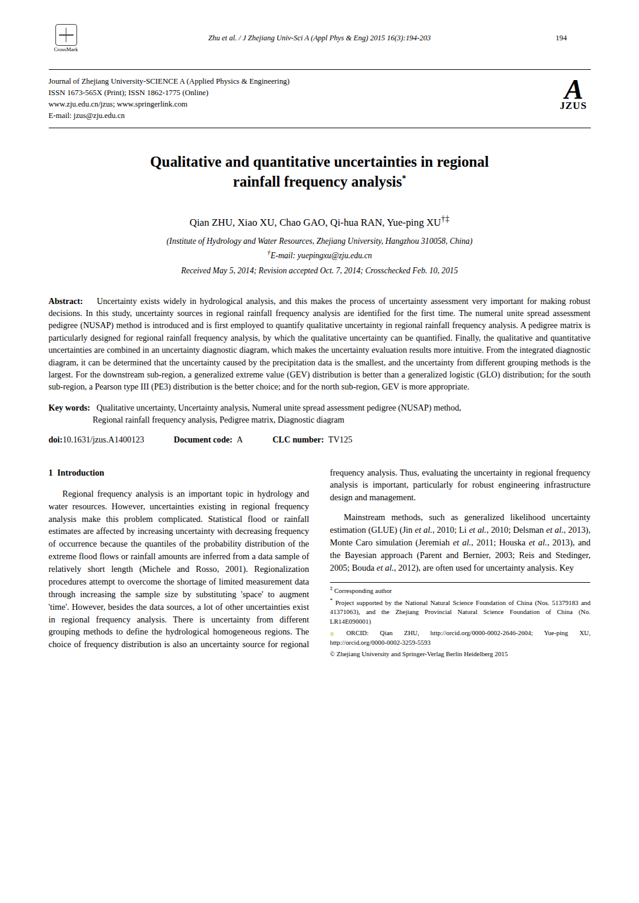CrossMark
Zhu et al. / J Zhejiang Univ-Sci A (Appl Phys & Eng) 2015 16(3):194-203
194
Journal of Zhejiang University-SCIENCE A (Applied Physics & Engineering)
ISSN 1673-565X (Print); ISSN 1862-1775 (Online)
www.zju.edu.cn/jzus; www.springerlink.com
E-mail: jzus@zju.edu.cn
A JZUS
Qualitative and quantitative uncertainties in regional
rainfall frequency analysis*
Qian ZHU, Xiao XU, Chao GAO, Qi-hua RAN, Yue-ping XU†‡
(Institute of Hydrology and Water Resources, Zhejiang University, Hangzhou 310058, China)
†E-mail: yuepingxu@zju.edu.cn
Received May 5, 2014; Revision accepted Oct. 7, 2014; Crosschecked Feb. 10, 2015
Abstract: Uncertainty exists widely in hydrological analysis, and this makes the process of uncertainty assessment very important for making robust decisions. In this study, uncertainty sources in regional rainfall frequency analysis are identified for the first time. The numeral unite spread assessment pedigree (NUSAP) method is introduced and is first employed to quantify qualitative uncertainty in regional rainfall frequency analysis. A pedigree matrix is particularly designed for regional rainfall frequency analysis, by which the qualitative uncertainty can be quantified. Finally, the qualitative and quantitative uncertainties are combined in an uncertainty diagnostic diagram, which makes the uncertainty evaluation results more intuitive. From the integrated diagnostic diagram, it can be determined that the uncertainty caused by the precipitation data is the smallest, and the uncertainty from different grouping methods is the largest. For the downstream sub-region, a generalized extreme value (GEV) distribution is better than a generalized logistic (GLO) distribution; for the south sub-region, a Pearson type III (PE3) distribution is the better choice; and for the north sub-region, GEV is more appropriate.
Key words: Qualitative uncertainty, Uncertainty analysis, Numeral unite spread assessment pedigree (NUSAP) method, Regional rainfall frequency analysis, Pedigree matrix, Diagnostic diagram
doi: 10.1631/jzus.A1400123 Document code: A CLC number: TV125
1 Introduction
Regional frequency analysis is an important topic in hydrology and water resources. However, uncertainties existing in regional frequency analysis make this problem complicated. Statistical flood or rainfall estimates are affected by increasing uncertainty with decreasing frequency of occurrence because the quantiles of the probability distribution of the extreme flood flows or rainfall amounts are inferred from a data sample of relatively short length (Michele and Rosso, 2001). Regionalization procedures attempt to overcome the shortage of limited measurement data through increasing the sample size by substituting 'space' to augment 'time'. However, besides the data sources, a lot of other uncertainties exist in regional frequency analysis. There is uncertainty from different grouping methods to define the hydrological homogeneous regions. The choice of frequency distribution is also an uncertainty source for regional frequency analysis. Thus, evaluating the uncertainty in regional frequency analysis is important, particularly for robust engineering infrastructure design and management.
Mainstream methods, such as generalized likelihood uncertainty estimation (GLUE) (Jin et al., 2010; Li et al., 2010; Delsman et al., 2013), Monte Caro simulation (Jeremiah et al., 2011; Houska et al., 2013), and the Bayesian approach (Parent and Bernier, 2003; Reis and Stedinger, 2005; Bouda et al., 2012), are often used for uncertainty analysis. Key
‡ Corresponding author
* Project supported by the National Natural Science Foundation of China (Nos. 51379183 and 41371063), and the Zhejiang Provincial Natural Science Foundation of China (No. LR14E090001)
iD ORCID: Qian ZHU, http://orcid.org/0000-0002-2646-2604; Yue-ping XU, http://orcid.org/0000-0002-3259-5593
© Zhejiang University and Springer-Verlag Berlin Heidelberg 2015